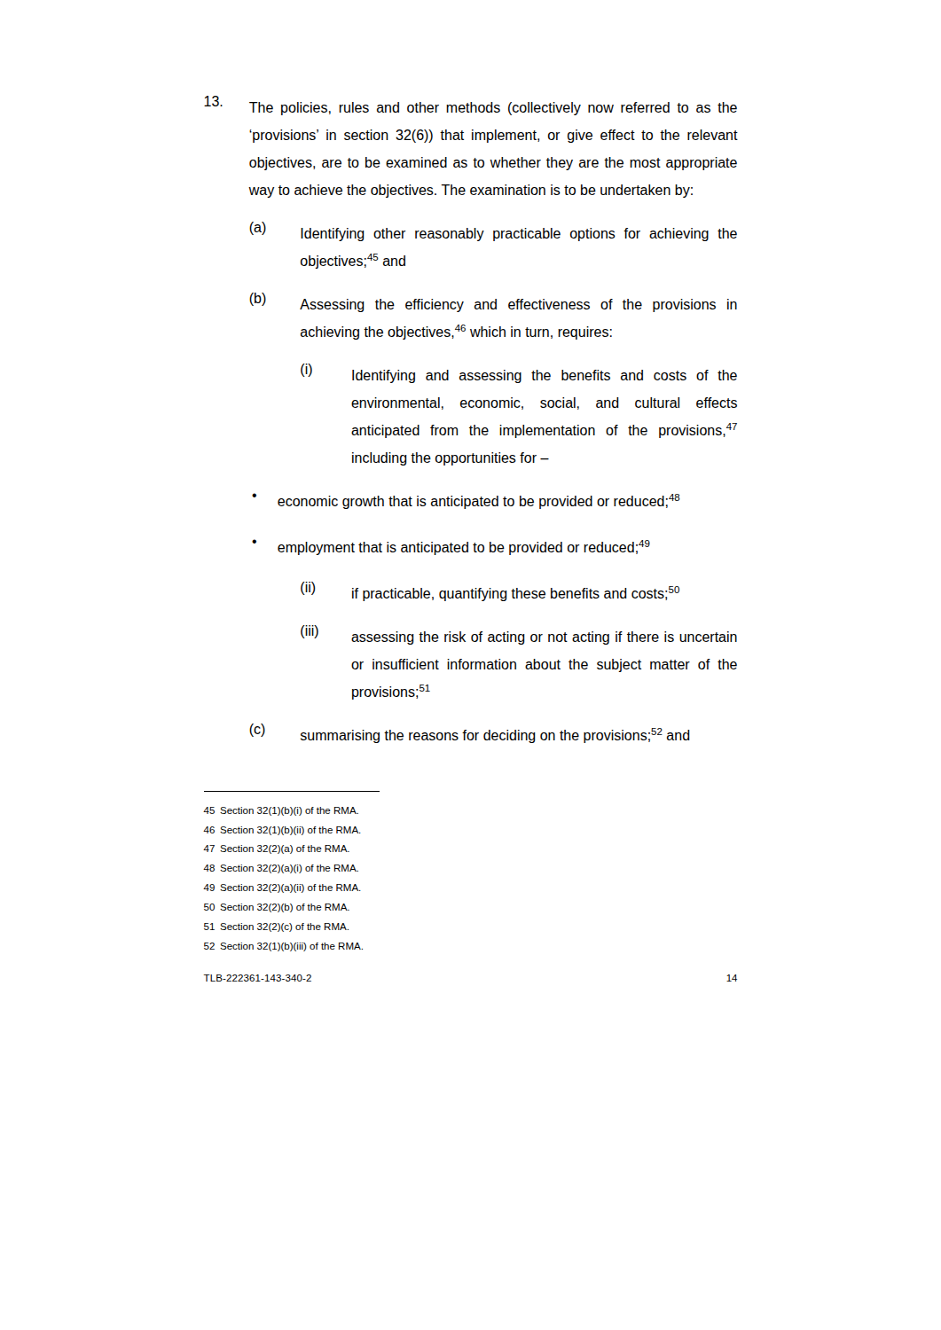13.
The policies, rules and other methods (collectively now referred to as the ‘provisions’ in section 32(6)) that implement, or give effect to the relevant objectives, are to be examined as to whether they are the most appropriate way to achieve the objectives. The examination is to be undertaken by:
(a)
Identifying other reasonably practicable options for achieving the objectives;45 and
(b)
Assessing the efficiency and effectiveness of the provisions in achieving the objectives,46 which in turn, requires:
(i)
Identifying and assessing the benefits and costs of the environmental, economic, social, and cultural effects anticipated from the implementation of the provisions,47 including the opportunities for –
• economic growth that is anticipated to be provided or reduced;48
• employment that is anticipated to be provided or reduced;49
(ii)
if practicable, quantifying these benefits and costs;50
(iii)
assessing the risk of acting or not acting if there is uncertain or insufficient information about the subject matter of the provisions;51
(c)
summarising the reasons for deciding on the provisions;52 and
45 Section 32(1)(b)(i) of the RMA.
46 Section 32(1)(b)(ii) of the RMA.
47 Section 32(2)(a) of the RMA.
48 Section 32(2)(a)(i) of the RMA.
49 Section 32(2)(a)(ii) of the RMA.
50 Section 32(2)(b) of the RMA.
51 Section 32(2)(c) of the RMA.
52 Section 32(1)(b)(iii) of the RMA.
TLB-222361-143-340-2
14